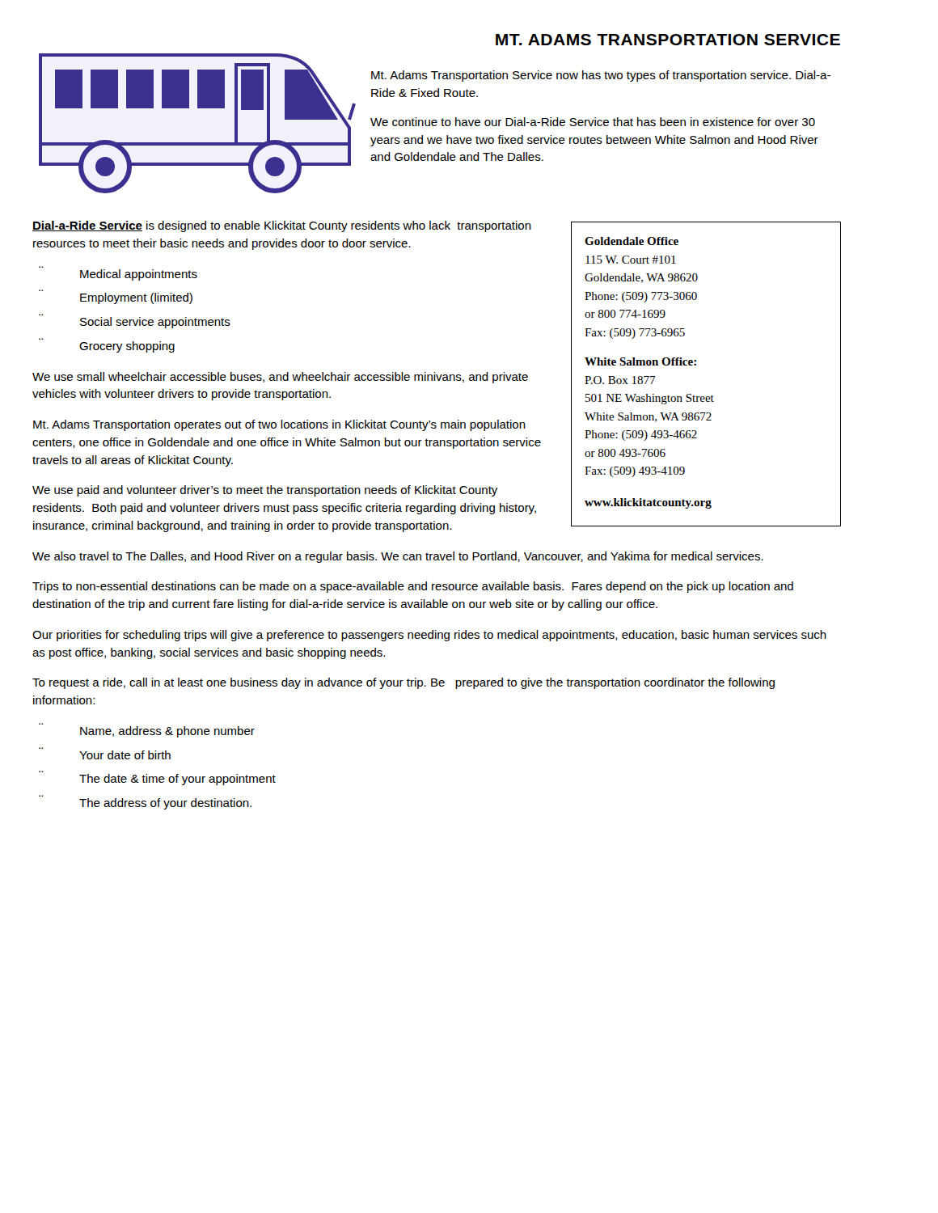Small transit bus illustration
MT. ADAMS TRANSPORTATION SERVICE
Mt. Adams Transportation Service now has two types of transportation service. Dial-a-Ride & Fixed Route.
We continue to have our Dial-a-Ride Service that has been in existence for over 30 years and we have two fixed service routes between White Salmon and Hood River and Goldendale and The Dalles.
Goldendale Office 115 W. Court #101
Goldendale, WA 98620
Phone: (509) 773-3060
or 800 774-1699
Fax: (509) 773-6965
White Salmon Office: P.O. Box 1877
501 NE Washington Street
White Salmon, WA 98672
Phone: (509) 493-4662
or 800 493-7606
Fax: (509) 493-4109 www.klickitatcounty.org
Dial-a-Ride Service is designed to enable Klickitat County residents who lack transportation resources to meet their basic needs and provides door to door service.
Medical appointments
Employment (limited)
Social service appointments
Grocery shopping
We use small wheelchair accessible buses, and wheelchair accessible minivans, and private vehicles with volunteer drivers to provide transportation.
Mt. Adams Transportation operates out of two locations in Klickitat County’s main population centers, one office in Goldendale and one office in White Salmon but our transportation service travels to all areas of Klickitat County.
We use paid and volunteer driver’s to meet the transportation needs of Klickitat County residents. Both paid and volunteer drivers must pass specific criteria regarding driving history, insurance, criminal background, and training in order to provide transportation.
We also travel to The Dalles, and Hood River on a regular basis. We can travel to Portland, Vancouver, and Yakima for medical services.
Trips to non-essential destinations can be made on a space-available and resource available basis. Fares depend on the pick up location and destination of the trip and current fare listing for dial-a-ride service is available on our web site or by calling our office.
Our priorities for scheduling trips will give a preference to passengers needing rides to medical appointments, education, basic human services such as post office, banking, social services and basic shopping needs.
To request a ride, call in at least one business day in advance of your trip. Be prepared to give the transportation coordinator the following information:
Name, address & phone number
Your date of birth
The date & time of your appointment
The address of your destination.